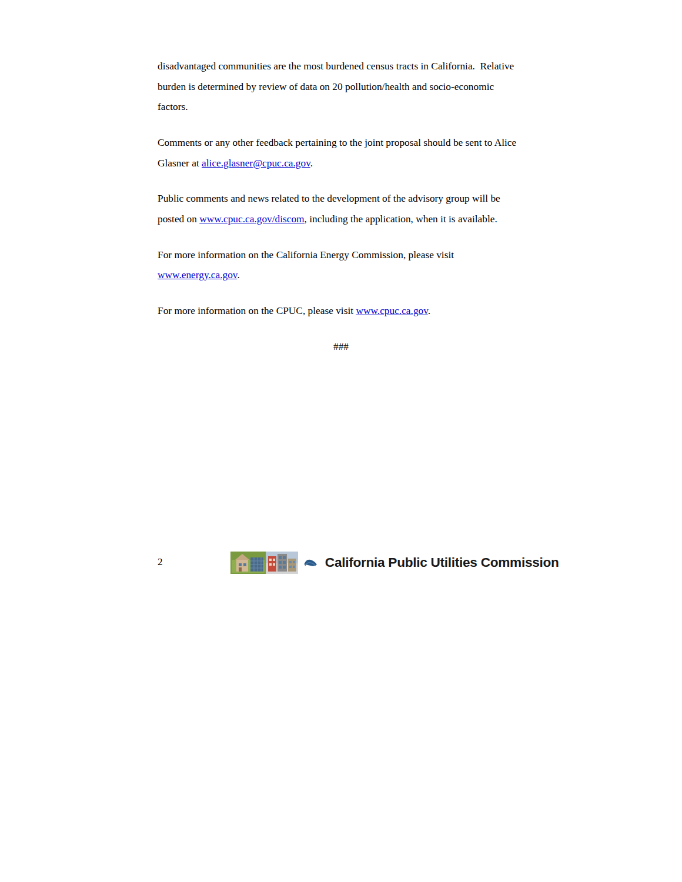disadvantaged communities are the most burdened census tracts in California. Relative burden is determined by review of data on 20 pollution/health and socio-economic factors.
Comments or any other feedback pertaining to the joint proposal should be sent to Alice Glasner at alice.glasner@cpuc.ca.gov.
Public comments and news related to the development of the advisory group will be posted on www.cpuc.ca.gov/discom, including the application, when it is available.
For more information on the California Energy Commission, please visit www.energy.ca.gov.
For more information on the CPUC, please visit www.cpuc.ca.gov.
###
2
California Public Utilities Commission